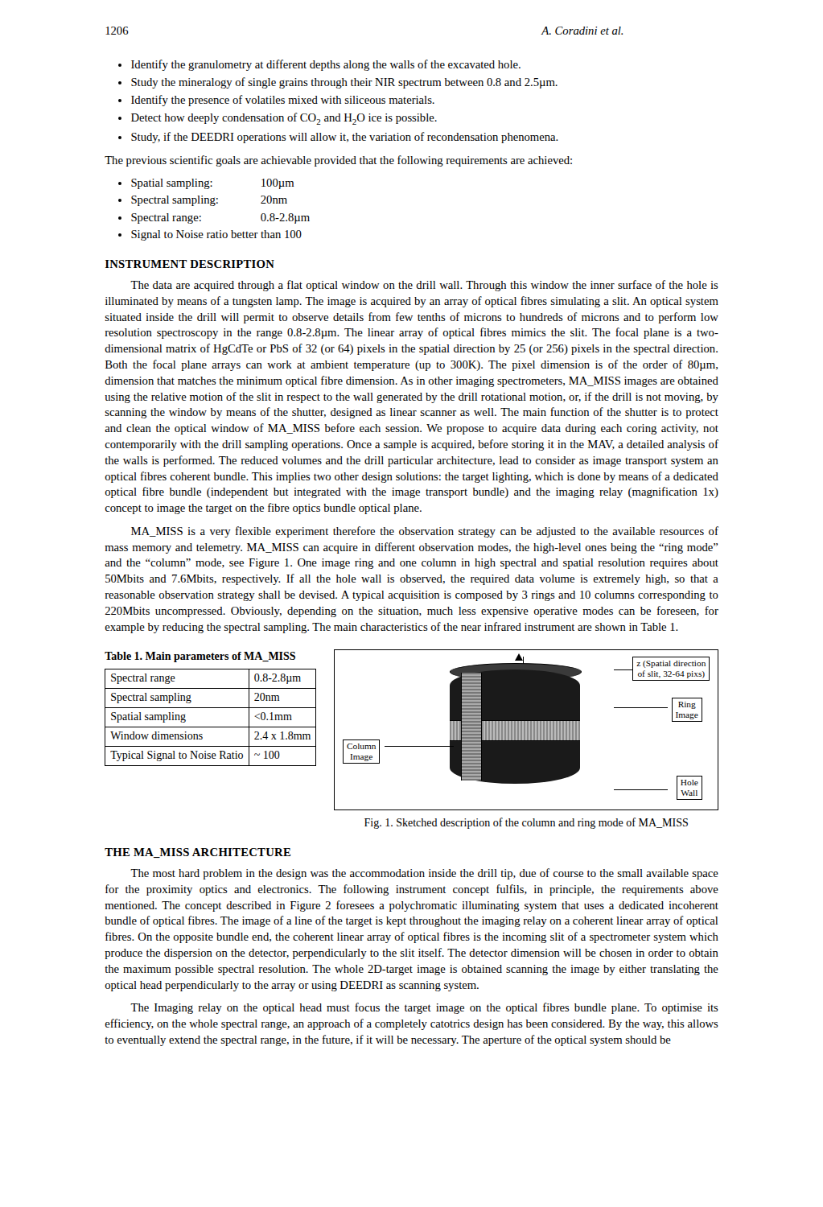1206 A. Coradini et al.
Identify the granulometry at different depths along the walls of the excavated hole.
Study the mineralogy of single grains through their NIR spectrum between 0.8 and 2.5µm.
Identify the presence of volatiles mixed with siliceous materials.
Detect how deeply condensation of CO2 and H2O ice is possible.
Study, if the DEEDRI operations will allow it, the variation of recondensation phenomena.
The previous scientific goals are achievable provided that the following requirements are achieved:
Spatial sampling: 100µm
Spectral sampling: 20nm
Spectral range: 0.8-2.8µm
Signal to Noise ratio better than 100
Instrument Description
The data are acquired through a flat optical window on the drill wall. Through this window the inner surface of the hole is illuminated by means of a tungsten lamp. The image is acquired by an array of optical fibres simulating a slit. An optical system situated inside the drill will permit to observe details from few tenths of microns to hundreds of microns and to perform low resolution spectroscopy in the range 0.8-2.8µm. The linear array of optical fibres mimics the slit. The focal plane is a two-dimensional matrix of HgCdTe or PbS of 32 (or 64) pixels in the spatial direction by 25 (or 256) pixels in the spectral direction. Both the focal plane arrays can work at ambient temperature (up to 300K). The pixel dimension is of the order of 80µm, dimension that matches the minimum optical fibre dimension. As in other imaging spectrometers, MA_MISS images are obtained using the relative motion of the slit in respect to the wall generated by the drill rotational motion, or, if the drill is not moving, by scanning the window by means of the shutter, designed as linear scanner as well. The main function of the shutter is to protect and clean the optical window of MA_MISS before each session. We propose to acquire data during each coring activity, not contemporarily with the drill sampling operations. Once a sample is acquired, before storing it in the MAV, a detailed analysis of the walls is performed. The reduced volumes and the drill particular architecture, lead to consider as image transport system an optical fibres coherent bundle. This implies two other design solutions: the target lighting, which is done by means of a dedicated optical fibre bundle (independent but integrated with the image transport bundle) and the imaging relay (magnification 1x) concept to image the target on the fibre optics bundle optical plane.
MA_MISS is a very flexible experiment therefore the observation strategy can be adjusted to the available resources of mass memory and telemetry. MA_MISS can acquire in different observation modes, the high-level ones being the “ring mode” and the “column” mode, see Figure 1. One image ring and one column in high spectral and spatial resolution requires about 50Mbits and 7.6Mbits, respectively. If all the hole wall is observed, the required data volume is extremely high, so that a reasonable observation strategy shall be devised. A typical acquisition is composed by 3 rings and 10 columns corresponding to 220Mbits uncompressed. Obviously, depending on the situation, much less expensive operative modes can be foreseen, for example by reducing the spectral sampling. The main characteristics of the near infrared instrument are shown in Table 1.
Table 1. Main parameters of MA_MISS
| Spectral range | 0.8-2.8µm |
| Spectral sampling | 20nm |
| Spatial sampling | <0.1mm |
| Window dimensions | 2.4 x 1.8mm |
| Typical Signal to Noise Ratio | ~ 100 |
z (Spatial direction
of slit, 32-64 pixs)
Ring
Image
Hole
Wall
Column
Image
Fig. 1. Sketched description of the column and ring mode of MA_MISS
The MA_MISS Architecture
The most hard problem in the design was the accommodation inside the drill tip, due of course to the small available space for the proximity optics and electronics. The following instrument concept fulfils, in principle, the requirements above mentioned. The concept described in Figure 2 foresees a polychromatic illuminating system that uses a dedicated incoherent bundle of optical fibres. The image of a line of the target is kept throughout the imaging relay on a coherent linear array of optical fibres. On the opposite bundle end, the coherent linear array of optical fibres is the incoming slit of a spectrometer system which produce the dispersion on the detector, perpendicularly to the slit itself. The detector dimension will be chosen in order to obtain the maximum possible spectral resolution. The whole 2D-target image is obtained scanning the image by either translating the optical head perpendicularly to the array or using DEEDRI as scanning system.
The Imaging relay on the optical head must focus the target image on the optical fibres bundle plane. To optimise its efficiency, on the whole spectral range, an approach of a completely catotrics design has been considered. By the way, this allows to eventually extend the spectral range, in the future, if it will be necessary. The aperture of the optical system should be